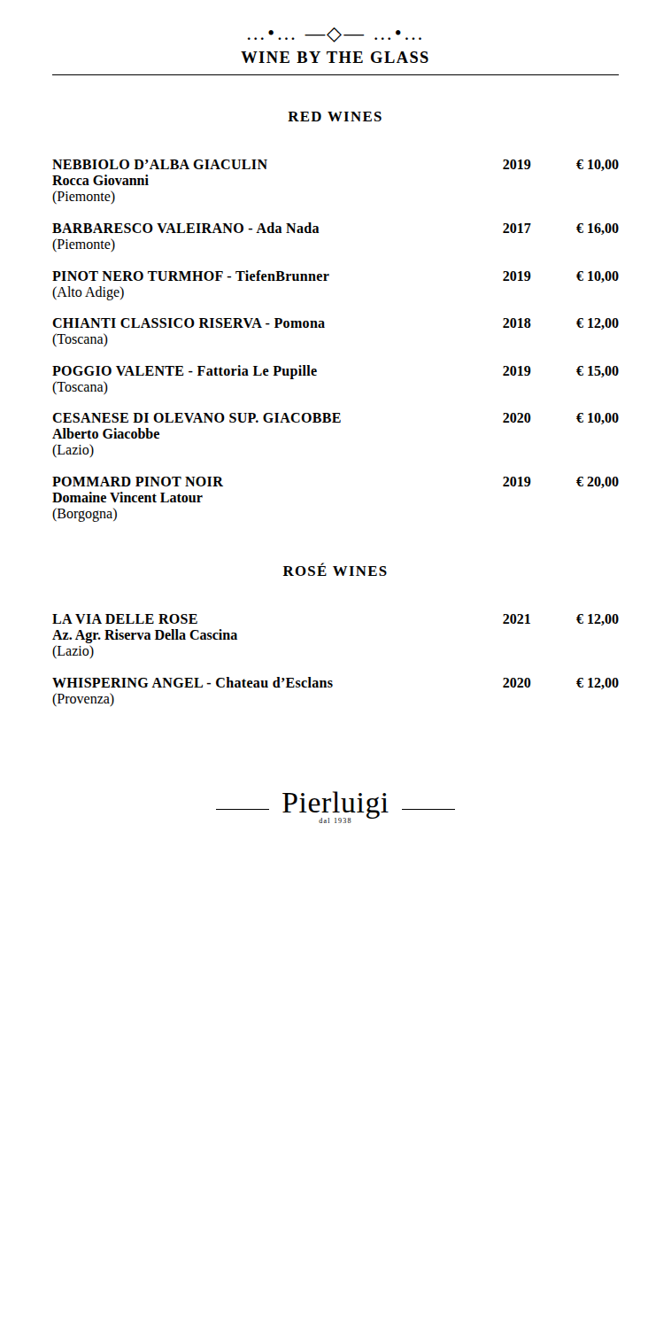…•… —◇— …•…
Wine by the Glass
Red Wines
| NEBBIOLO D’ALBA GIACULIN Rocca Giovanni (Piemonte) | 2019 | € 10,00 |
| BARBARESCO VALEIRANO - Ada Nada (Piemonte) | 2017 | € 16,00 |
| PINOT NERO TURMHOF - TiefenBrunner (Alto Adige) | 2019 | € 10,00 |
| CHIANTI CLASSICO RISERVA - Pomona (Toscana) | 2018 | € 12,00 |
| POGGIO VALENTE - Fattoria Le Pupille (Toscana) | 2019 | € 15,00 |
| CESANESE DI OLEVANO SUP. GIACOBBE Alberto Giacobbe (Lazio) | 2020 | € 10,00 |
| POMMARD PINOT NOIR Domaine Vincent Latour (Borgogna) | 2019 | € 20,00 |
Rosé Wines
| LA VIA DELLE ROSE Az. Agr. Riserva Della Cascina (Lazio) | 2021 | € 12,00 |
| WHISPERING ANGEL - Chateau d’Esclans (Provenza) | 2020 | € 12,00 |
Pierluigi
dal 1938